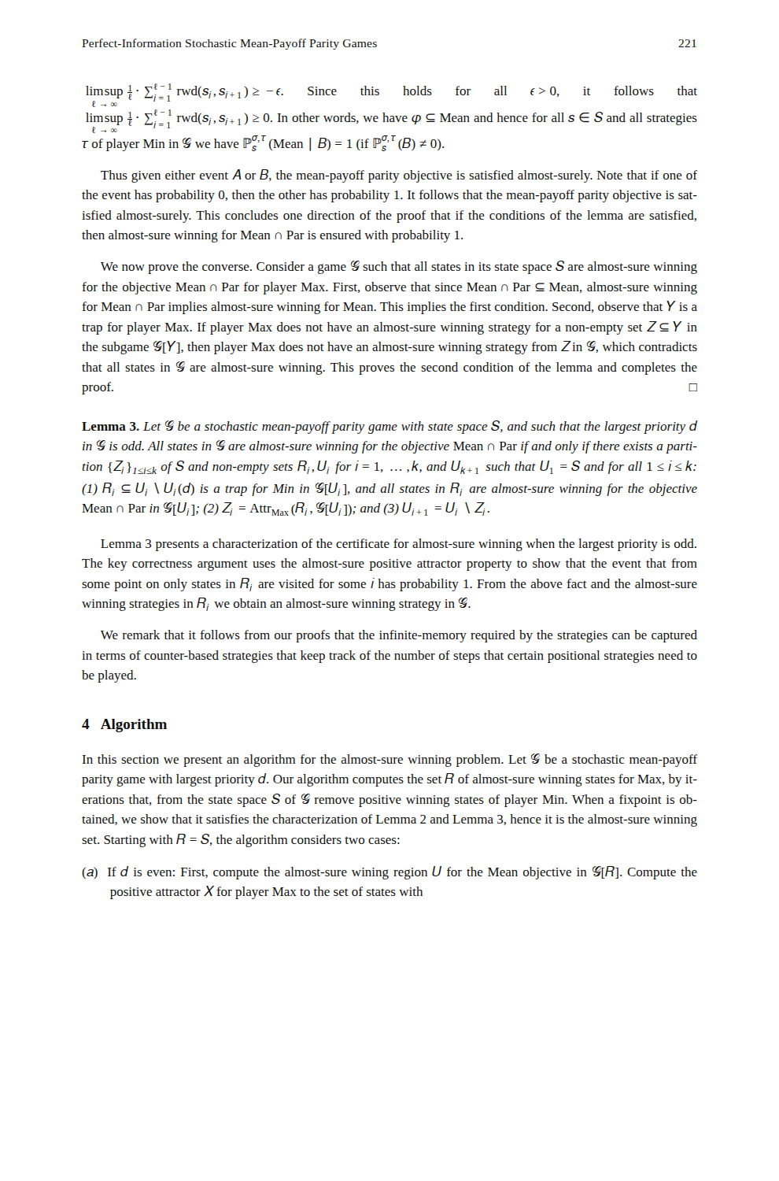Perfect-Information Stochastic Mean-Payoff Parity Games 221
lim supℓ→∞ 1ℓ ⋅ ∑i=1ℓ−1 rwd(si,si+1) ≥−ϵ . Since this holds for all ϵ>0, it follows that lim supℓ→∞ 1ℓ ⋅ ∑i=1ℓ−1 rwd(si,si+1) ≥0 . In other words, we have φ⊆Mean and hence for all s∈S and all strategies τ of player Min in 𝒢 we have ℙsσ,τ (Mean∣B)=1 (if ℙsσ,τ (B)≠0 ).
Thus given either event A or B, the mean-payoff parity objective is satisfied almost-surely. Note that if one of the event has probability 0, then the other has probability 1. It follows that the mean-payoff parity objective is satisfied almost-surely. This concludes one direction of the proof that if the conditions of the lemma are satisfied, then almost-sure winning for Mean∩Par is ensured with probability 1.
We now prove the converse. Consider a game 𝒢 such that all states in its state space S are almost-sure winning for the objective Mean∩Par for player Max. First, observe that since Mean∩Par⊆Mean, almost-sure winning for Mean∩Par implies almost-sure winning for Mean. This implies the first condition. Second, observe that Y is a trap for player Max. If player Max does not have an almost-sure winning strategy for a non-empty set Z⊆Y in the subgame 𝒢[Y], then player Max does not have an almost-sure winning strategy from Z in 𝒢, which contradicts that all states in 𝒢 are almost-sure winning. This proves the second condition of the lemma and completes the proof.□
Lemma 3. Let 𝒢 be a stochastic mean-payoff parity game with state space S, and such that the largest priority d in 𝒢 is odd. All states in 𝒢 are almost-sure winning for the objective Mean∩Par if and only if there exists a partition {Zi}1≤i≤k of S and non-empty sets Ri,Ui for i=1,…,k, and Uk+1 such that U1=S and for all 1≤i≤k: (1) Ri⊆Ui∖Ui(d) is a trap for Min in 𝒢[Ui], and all states in Ri are almost-sure winning for the objective Mean∩Par in 𝒢[Ui]; (2) Zi=AttrMax(Ri,𝒢[Ui]); and (3) Ui+1=Ui∖Zi.
Lemma 3 presents a characterization of the certificate for almost-sure winning when the largest priority is odd. The key correctness argument uses the almost-sure positive attractor property to show that the event that from some point on only states in Ri are visited for some i has probability 1. From the above fact and the almost-sure winning strategies in Ri we obtain an almost-sure winning strategy in 𝒢.
We remark that it follows from our proofs that the infinite-memory required by the strategies can be captured in terms of counter-based strategies that keep track of the number of steps that certain positional strategies need to be played.
4 Algorithm
In this section we present an algorithm for the almost-sure winning problem. Let 𝒢 be a stochastic mean-payoff parity game with largest priority d. Our algorithm computes the set R of almost-sure winning states for Max, by iterations that, from the state space S of 𝒢 remove positive winning states of player Min. When a fixpoint is obtained, we show that it satisfies the characterization of Lemma 2 and Lemma 3, hence it is the almost-sure winning set. Starting with R=S, the algorithm considers two cases:
(a) If d is even: First, compute the almost-sure wining region U for the Mean objective in 𝒢[R]. Compute the positive attractor X for player Max to the set of states with